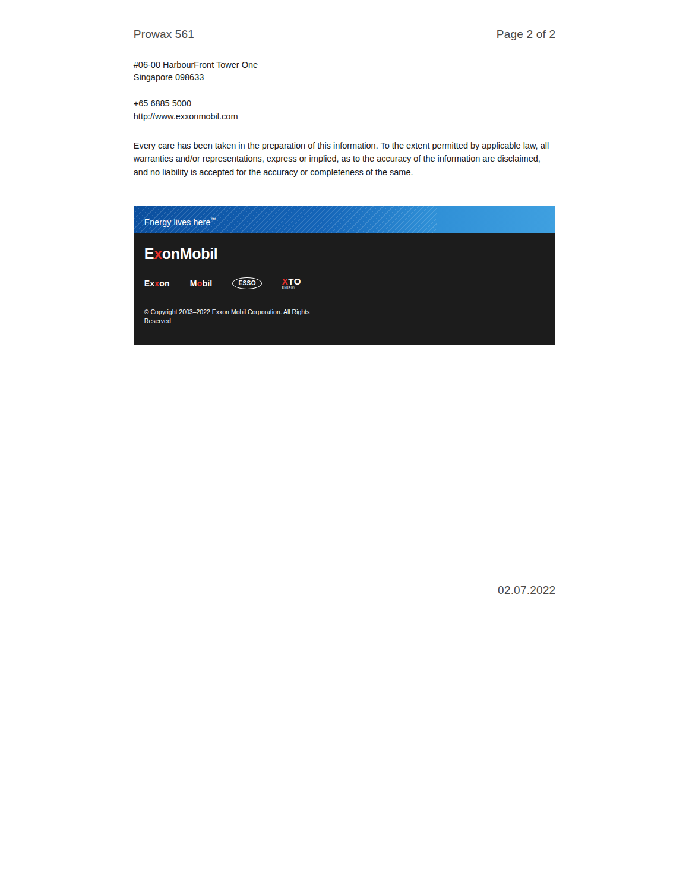Prowax 561 Page 2 of 2
#06-00 HarbourFront Tower One
Singapore 098633
+65 6885 5000
http://www.exxonmobil.com
Every care has been taken in the preparation of this information. To the extent permitted by applicable law, all warranties and/or representations, express or implied, as to the accuracy of the information are disclaimed, and no liability is accepted for the accuracy or completeness of the same.
Energy lives here™
ExonMobil
Exxon Mobil ESSO XTO ENERGY
© Copyright 2003–2022 Exxon Mobil Corporation. All Rights Reserved
02.07.2022